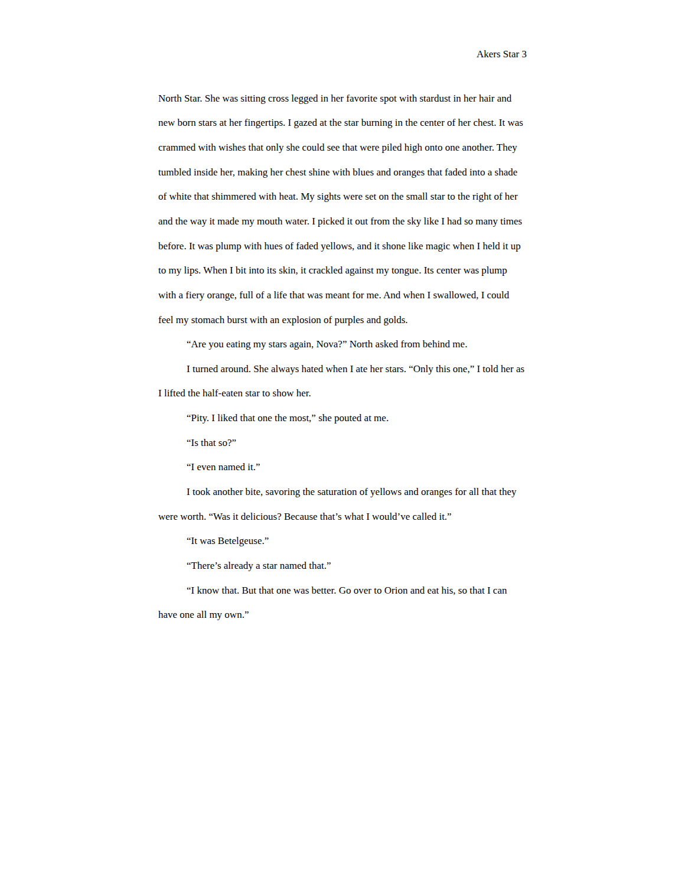Akers Star 3
North Star. She was sitting cross legged in her favorite spot with stardust in her hair and new born stars at her fingertips. I gazed at the star burning in the center of her chest. It was crammed with wishes that only she could see that were piled high onto one another. They tumbled inside her, making her chest shine with blues and oranges that faded into a shade of white that shimmered with heat. My sights were set on the small star to the right of her and the way it made my mouth water. I picked it out from the sky like I had so many times before. It was plump with hues of faded yellows, and it shone like magic when I held it up to my lips. When I bit into its skin, it crackled against my tongue. Its center was plump with a fiery orange, full of a life that was meant for me. And when I swallowed, I could feel my stomach burst with an explosion of purples and golds.
“Are you eating my stars again, Nova?” North asked from behind me.
I turned around. She always hated when I ate her stars. “Only this one,” I told her as I lifted the half-eaten star to show her.
“Pity. I liked that one the most,” she pouted at me.
“Is that so?”
“I even named it.”
I took another bite, savoring the saturation of yellows and oranges for all that they were worth. “Was it delicious? Because that’s what I would’ve called it.”
“It was Betelgeuse.”
“There’s already a star named that.”
“I know that. But that one was better. Go over to Orion and eat his, so that I can have one all my own.”